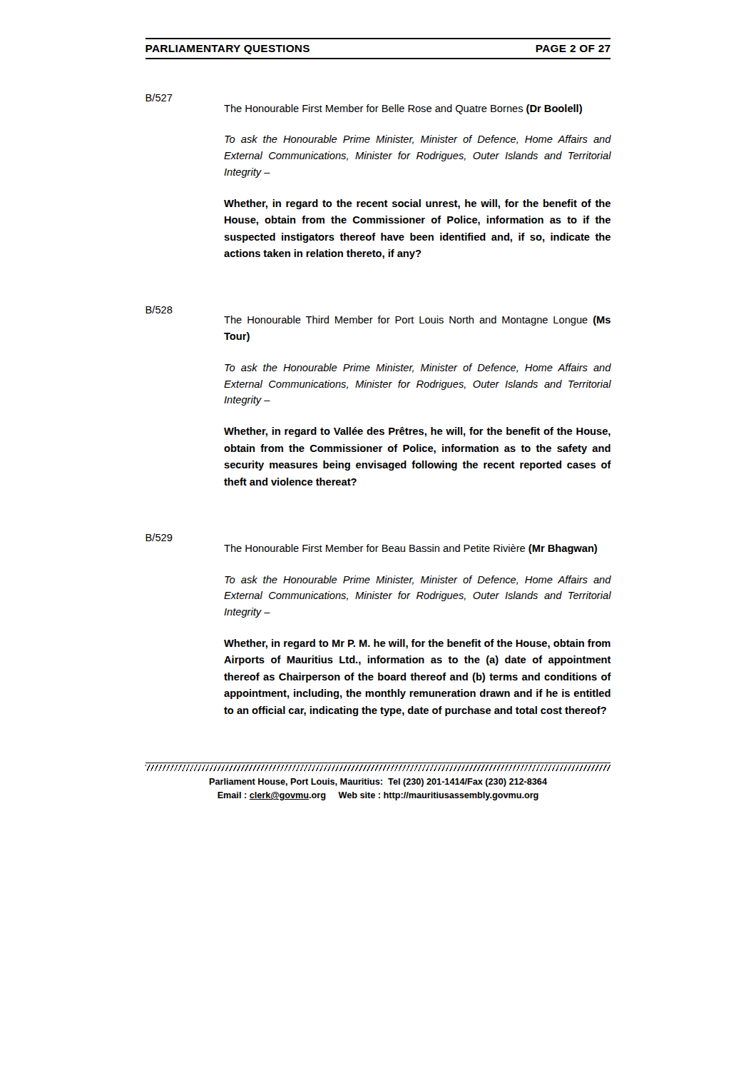Parliamentary Questions Page 2 of 27
B/527
The Honourable First Member for Belle Rose and Quatre Bornes (Dr Boolell)
To ask the Honourable Prime Minister, Minister of Defence, Home Affairs and External Communications, Minister for Rodrigues, Outer Islands and Territorial Integrity –
Whether, in regard to the recent social unrest, he will, for the benefit of the House, obtain from the Commissioner of Police, information as to if the suspected instigators thereof have been identified and, if so, indicate the actions taken in relation thereto, if any?
B/528
The Honourable Third Member for Port Louis North and Montagne Longue (Ms Tour)
To ask the Honourable Prime Minister, Minister of Defence, Home Affairs and External Communications, Minister for Rodrigues, Outer Islands and Territorial Integrity –
Whether, in regard to Vallée des Prêtres, he will, for the benefit of the House, obtain from the Commissioner of Police, information as to the safety and security measures being envisaged following the recent reported cases of theft and violence thereat?
B/529
The Honourable First Member for Beau Bassin and Petite Rivière (Mr Bhagwan)
To ask the Honourable Prime Minister, Minister of Defence, Home Affairs and External Communications, Minister for Rodrigues, Outer Islands and Territorial Integrity –
Whether, in regard to Mr P. M. he will, for the benefit of the House, obtain from Airports of Mauritius Ltd., information as to the (a) date of appointment thereof as Chairperson of the board thereof and (b) terms and conditions of appointment, including, the monthly remuneration drawn and if he is entitled to an official car, indicating the type, date of purchase and total cost thereof?
Parliament House, Port Louis, Mauritius: Tel (230) 201-1414/Fax (230) 212-8364
Email : clerk@govmu.org Web site : http://mauritiusassembly.govmu.org